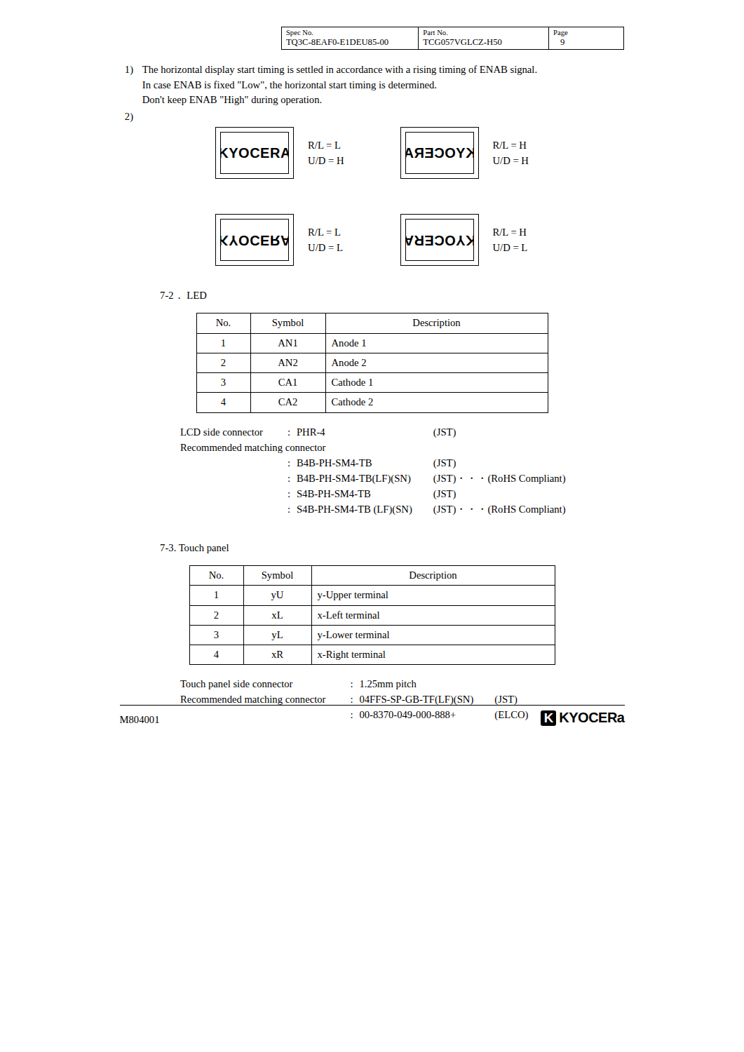| Spec No. TQ3C-8EAF0-E1DEU85-00 | Part No. TCG057VGLCZ-H50 | Page 9 |
1) The horizontal display start timing is settled in accordance with a rising timing of ENAB signal.
In case ENAB is fixed "Low", the horizontal start timing is determined.
Don't keep ENAB "High" during operation.
2)
| KYOCERA | R/L = L U/D = H | | KYOCERA | R/L = H U/D = H |
| KYOCERA | R/L = L U/D = L | | KYOCERA | R/L = H U/D = L |
7-2． LED
| No. | Symbol | Description |
| --- | --- | --- |
| 1 | AN1 | Anode 1 |
| 2 | AN2 | Anode 2 |
| 3 | CA1 | Cathode 1 |
| 4 | CA2 | Cathode 2 |
| LCD side connector | : | PHR-4 | (JST) |
| Recommended matching connector |
| | : | B4B-PH-SM4-TB | (JST) |
| | : | B4B-PH-SM4-TB(LF)(SN) | (JST)・・・(RoHS Compliant) |
| | : | S4B-PH-SM4-TB | (JST) |
| | : | S4B-PH-SM4-TB (LF)(SN) | (JST)・・・(RoHS Compliant) |
7-3. Touch panel
| No. | Symbol | Description |
| --- | --- | --- |
| 1 | yU | y-Upper terminal |
| 2 | xL | x-Left terminal |
| 3 | yL | y-Lower terminal |
| 4 | xR | x-Right terminal |
| Touch panel side connector | : | 1.25mm pitch | |
| Recommended matching connector | : | 04FFS-SP-GB-TF(LF)(SN) | (JST) |
| | : | 00-8370-049-000-888+ | (ELCO) |
M804001
KKYOCERa